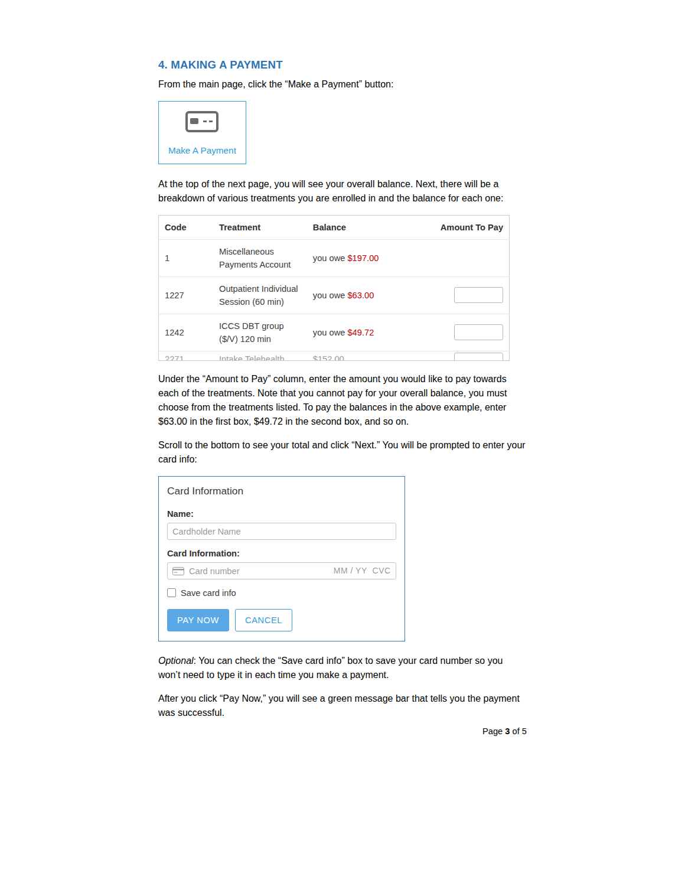4. MAKING A PAYMENT
From the main page, click the “Make a Payment” button:
Make A Payment
At the top of the next page, you will see your overall balance. Next, there will be a breakdown of various treatments you are enrolled in and the balance for each one:
| Code | Treatment | Balance | Amount To Pay |
| --- | --- | --- | --- |
| 1 | Miscellaneous Payments Account | you owe $197.00 | |
| 1227 | Outpatient Individual Session (60 min) | you owe $63.00 | |
| 1242 | ICCS DBT group ($/V) 120 min | you owe $49.72 | |
| 2271 | Intake Telehealth (DHMA+) | $152.00 | |
Under the “Amount to Pay” column, enter the amount you would like to pay towards each of the treatments. Note that you cannot pay for your overall balance, you must choose from the treatments listed. To pay the balances in the above example, enter $63.00 in the first box, $49.72 in the second box, and so on.
Scroll to the bottom to see your total and click “Next.” You will be prompted to enter your card info:
Card Information
Name:
Cardholder Name
Card Information:
Card number MM / YY CVC
Save card info
PAY NOW CANCEL
Optional: You can check the “Save card info” box to save your card number so you won’t need to type it in each time you make a payment.
After you click “Pay Now,” you will see a green message bar that tells you the payment was successful.
Page 3 of 5